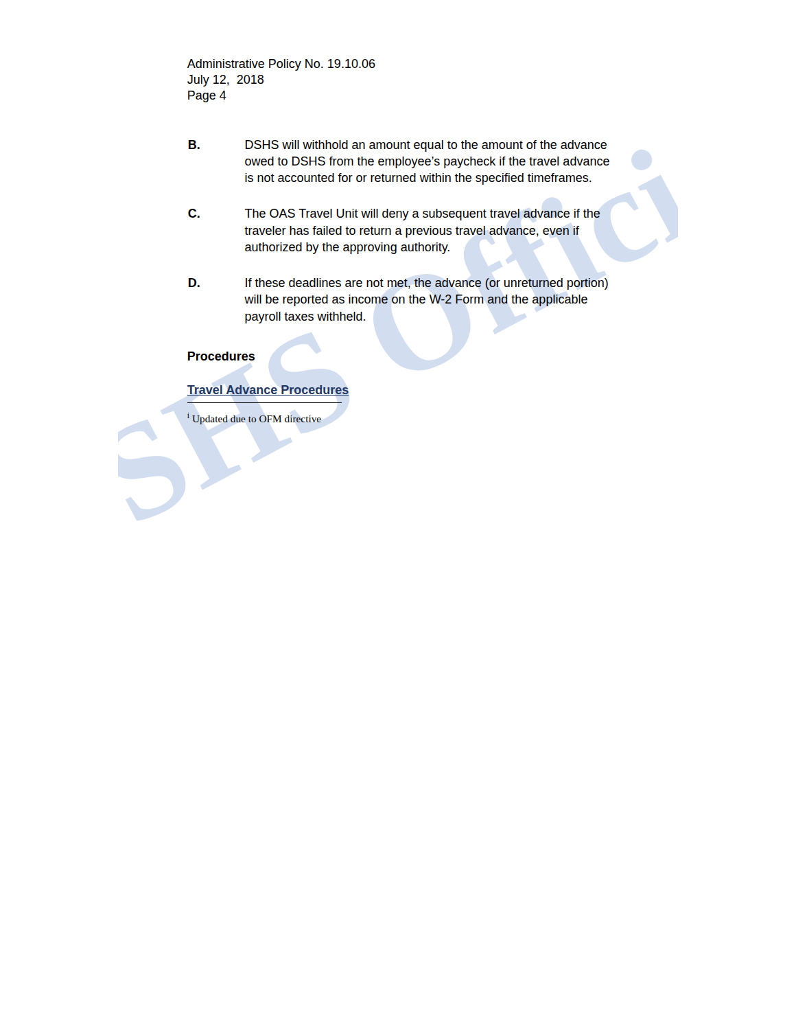DSHS Official
Administrative Policy No. 19.10.06
July 12, 2018
Page 4
B.
DSHS will withhold an amount equal to the amount of the advance owed to DSHS from the employee’s paycheck if the travel advance is not accounted for or returned within the specified timeframes.
C.
The OAS Travel Unit will deny a subsequent travel advance if the traveler has failed to return a previous travel advance, even if authorized by the approving authority.
D.
If these deadlines are not met, the advance (or unreturned portion) will be reported as income on the W-2 Form and the applicable payroll taxes withheld.
Procedures
Travel Advance Procedures
i Updated due to OFM directive